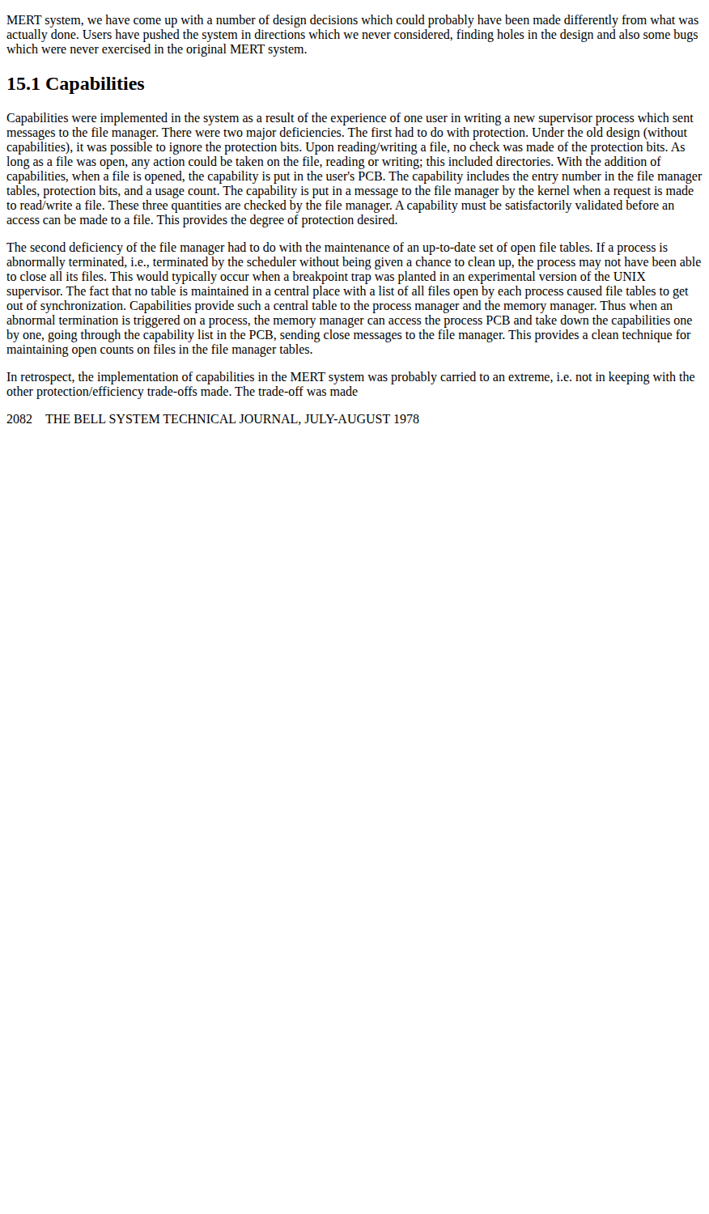MERT system, we have come up with a number of design decisions which could probably have been made differently from what was actually done. Users have pushed the system in directions which we never considered, finding holes in the design and also some bugs which were never exercised in the original MERT system.
15.1 Capabilities
Capabilities were implemented in the system as a result of the experience of one user in writing a new supervisor process which sent messages to the file manager. There were two major deficiencies. The first had to do with protection. Under the old design (without capabilities), it was possible to ignore the protection bits. Upon reading/writing a file, no check was made of the protection bits. As long as a file was open, any action could be taken on the file, reading or writing; this included directories. With the addition of capabilities, when a file is opened, the capability is put in the user's PCB. The capability includes the entry number in the file manager tables, protection bits, and a usage count. The capability is put in a message to the file manager by the kernel when a request is made to read/write a file. These three quantities are checked by the file manager. A capability must be satisfactorily validated before an access can be made to a file. This provides the degree of protection desired.
The second deficiency of the file manager had to do with the maintenance of an up-to-date set of open file tables. If a process is abnormally terminated, i.e., terminated by the scheduler without being given a chance to clean up, the process may not have been able to close all its files. This would typically occur when a breakpoint trap was planted in an experimental version of the UNIX supervisor. The fact that no table is maintained in a central place with a list of all files open by each process caused file tables to get out of synchronization. Capabilities provide such a central table to the process manager and the memory manager. Thus when an abnormal termination is triggered on a process, the memory manager can access the process PCB and take down the capabilities one by one, going through the capability list in the PCB, sending close messages to the file manager. This provides a clean technique for maintaining open counts on files in the file manager tables.
In retrospect, the implementation of capabilities in the MERT system was probably carried to an extreme, i.e. not in keeping with the other protection/efficiency trade-offs made. The trade-off was made
2082 THE BELL SYSTEM TECHNICAL JOURNAL, JULY-AUGUST 1978